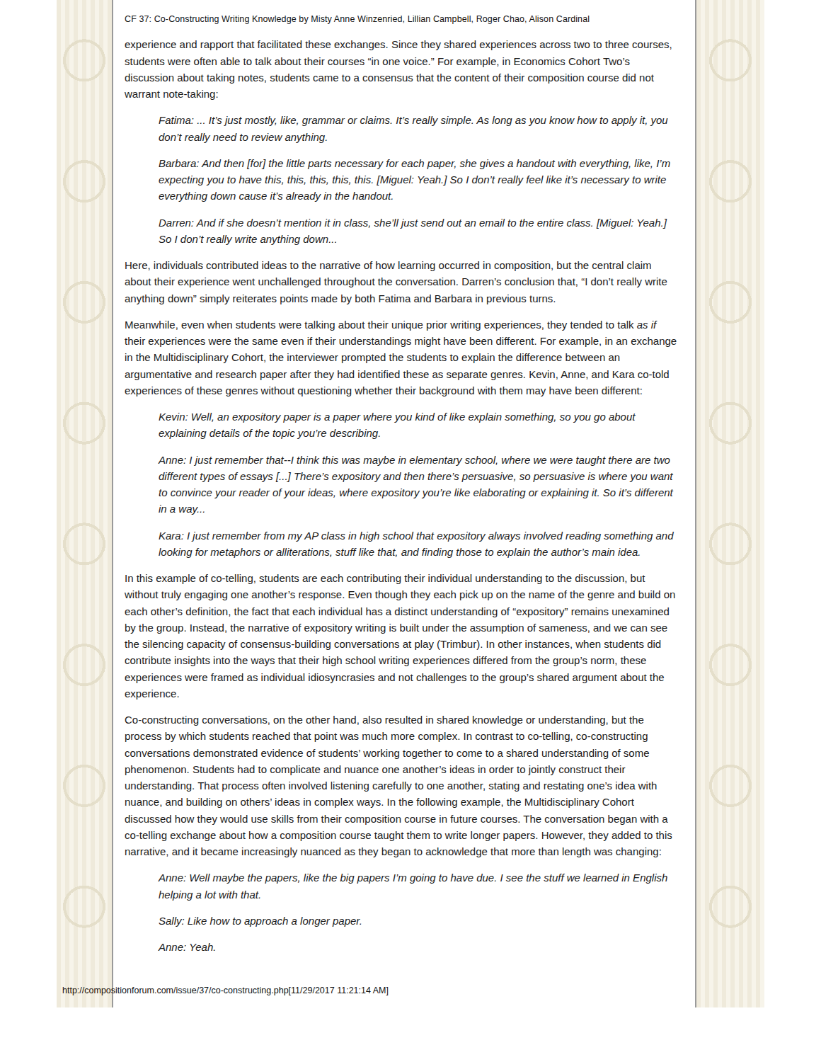CF 37: Co-Constructing Writing Knowledge by Misty Anne Winzenried, Lillian Campbell, Roger Chao, Alison Cardinal
experience and rapport that facilitated these exchanges. Since they shared experiences across two to three courses, students were often able to talk about their courses “in one voice.” For example, in Economics Cohort Two’s discussion about taking notes, students came to a consensus that the content of their composition course did not warrant note-taking:
Fatima: ... It’s just mostly, like, grammar or claims. It’s really simple. As long as you know how to apply it, you don’t really need to review anything.
Barbara: And then [for] the little parts necessary for each paper, she gives a handout with everything, like, I’m expecting you to have this, this, this, this, this. [Miguel: Yeah.] So I don’t really feel like it’s necessary to write everything down cause it’s already in the handout.
Darren: And if she doesn’t mention it in class, she’ll just send out an email to the entire class. [Miguel: Yeah.] So I don’t really write anything down...
Here, individuals contributed ideas to the narrative of how learning occurred in composition, but the central claim about their experience went unchallenged throughout the conversation. Darren’s conclusion that, “I don’t really write anything down” simply reiterates points made by both Fatima and Barbara in previous turns.
Meanwhile, even when students were talking about their unique prior writing experiences, they tended to talk as if their experiences were the same even if their understandings might have been different. For example, in an exchange in the Multidisciplinary Cohort, the interviewer prompted the students to explain the difference between an argumentative and research paper after they had identified these as separate genres. Kevin, Anne, and Kara co-told experiences of these genres without questioning whether their background with them may have been different:
Kevin: Well, an expository paper is a paper where you kind of like explain something, so you go about explaining details of the topic you’re describing.
Anne: I just remember that--I think this was maybe in elementary school, where we were taught there are two different types of essays [...] There’s expository and then there’s persuasive, so persuasive is where you want to convince your reader of your ideas, where expository you’re like elaborating or explaining it. So it’s different in a way...
Kara: I just remember from my AP class in high school that expository always involved reading something and looking for metaphors or alliterations, stuff like that, and finding those to explain the author’s main idea.
In this example of co-telling, students are each contributing their individual understanding to the discussion, but without truly engaging one another’s response. Even though they each pick up on the name of the genre and build on each other’s definition, the fact that each individual has a distinct understanding of “expository” remains unexamined by the group. Instead, the narrative of expository writing is built under the assumption of sameness, and we can see the silencing capacity of consensus-building conversations at play (Trimbur). In other instances, when students did contribute insights into the ways that their high school writing experiences differed from the group’s norm, these experiences were framed as individual idiosyncrasies and not challenges to the group’s shared argument about the experience.
Co-constructing conversations, on the other hand, also resulted in shared knowledge or understanding, but the process by which students reached that point was much more complex. In contrast to co-telling, co-constructing conversations demonstrated evidence of students’ working together to come to a shared understanding of some phenomenon. Students had to complicate and nuance one another’s ideas in order to jointly construct their understanding. That process often involved listening carefully to one another, stating and restating one’s idea with nuance, and building on others’ ideas in complex ways. In the following example, the Multidisciplinary Cohort discussed how they would use skills from their composition course in future courses. The conversation began with a co-telling exchange about how a composition course taught them to write longer papers. However, they added to this narrative, and it became increasingly nuanced as they began to acknowledge that more than length was changing:
Anne: Well maybe the papers, like the big papers I’m going to have due. I see the stuff we learned in English helping a lot with that.
Sally: Like how to approach a longer paper.
Anne: Yeah.
http://compositionforum.com/issue/37/co-constructing.php[11/29/2017 11:21:14 AM]